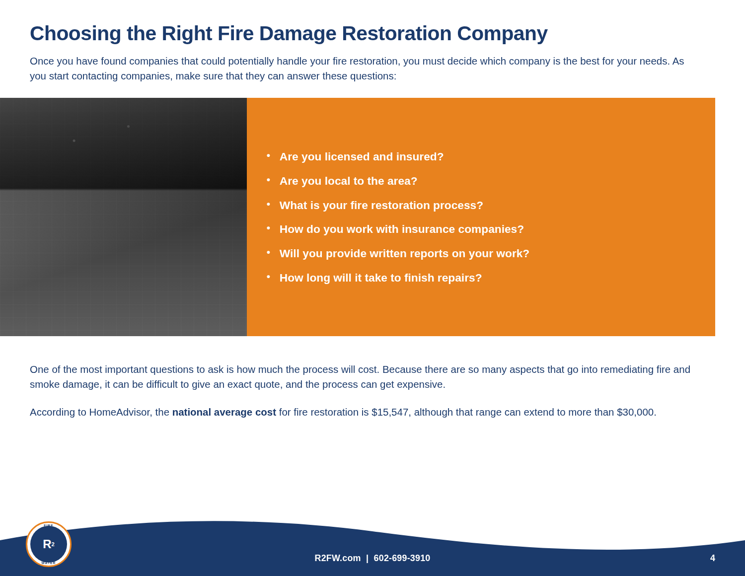Choosing the Right Fire Damage Restoration Company
Once you have found companies that could potentially handle your fire restoration, you must decide which company is the best for your needs. As you start contacting companies, make sure that they can answer these questions:
Are you licensed and insured?
Are you local to the area?
What is your fire restoration process?
How do you work with insurance companies?
Will you provide written reports on your work?
How long will it take to finish repairs?
One of the most important questions to ask is how much the process will cost. Because there are so many aspects that go into remediating fire and smoke damage, it can be difficult to give an exact quote, and the process can get expensive.
According to HomeAdvisor, the national average cost for fire restoration is $15,547, although that range can extend to more than $30,000.
FIRE WATER RESTORATION RESTORATION
R2
R2FW.com | 602-699-3910
4